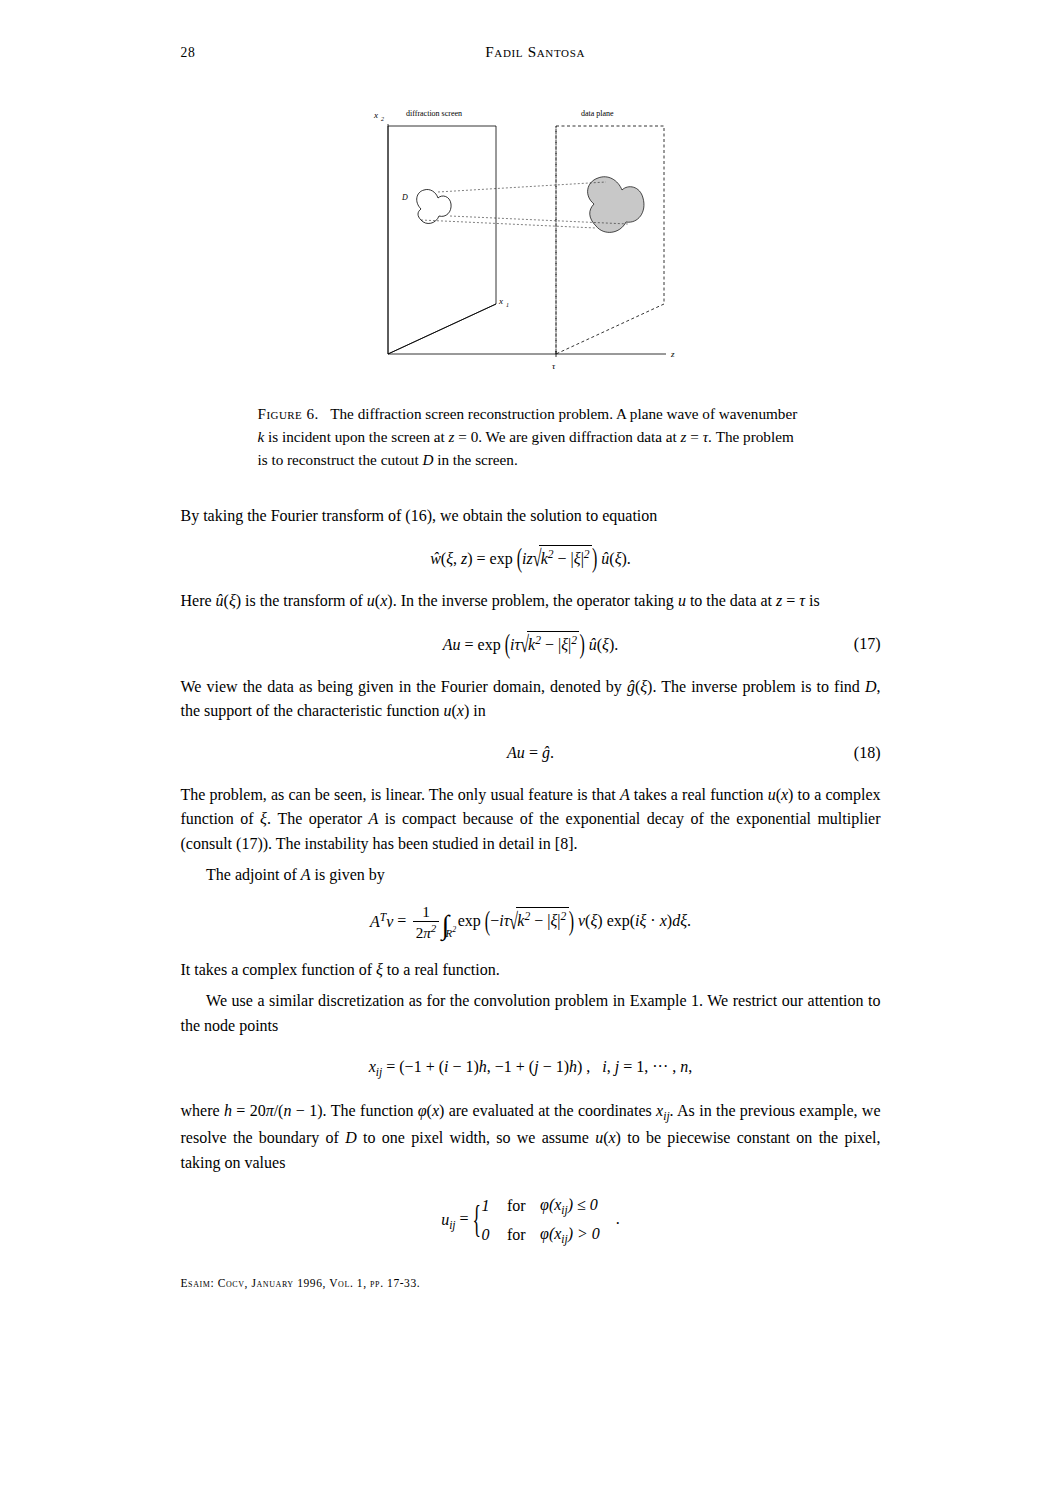28 Fadil Santosa
x 2 diffraction screen data plane x 1 z τ D
Figure 6. The diffraction screen reconstruction problem. A plane wave of wavenumber k is incident upon the screen at z = 0. We are given diffraction data at z = τ. The problem is to reconstruct the cutout D in the screen.
By taking the Fourier transform of (16), we obtain the solution to equation
ŵ(ξ, z) = exp (iz√k2 − |ξ|2) û(ξ).
Here û(ξ) is the transform of u(x). In the inverse problem, the operator taking u to the data at z = τ is
Au = exp (iτ√k2 − |ξ|2) û(ξ). (17)
We view the data as being given in the Fourier domain, denoted by ĝ(ξ). The inverse problem is to find D, the support of the characteristic function u(x) in
Au = ĝ. (18)
The problem, as can be seen, is linear. The only usual feature is that A takes a real function u(x) to a complex function of ξ. The operator A is compact because of the exponential decay of the exponential multiplier (consult (17)). The instability has been studied in detail in [8].
The adjoint of A is given by
ATv = 12π2∫R2exp (−iτ√k2 − |ξ|2) v(ξ) exp(iξ · x)dξ.
It takes a complex function of ξ to a real function.
We use a similar discretization as for the convolution problem in Example 1. We restrict our attention to the node points
xij = (−1 + (i − 1)h, −1 + (j − 1)h) , i, j = 1, ··· , n,
where h = 20π/(n − 1). The function φ(x) are evaluated at the coordinates xij. As in the previous example, we resolve the boundary of D to one pixel width, so we assume u(x) to be piecewise constant on the pixel, taking on values
uij = {
| 1 | for | φ ( x ij ) ≤ 0 |
| 0 | for | φ ( x ij ) > 0 |
.
Esaim: Cocv, January 1996, Vol. 1, pp. 17-33.